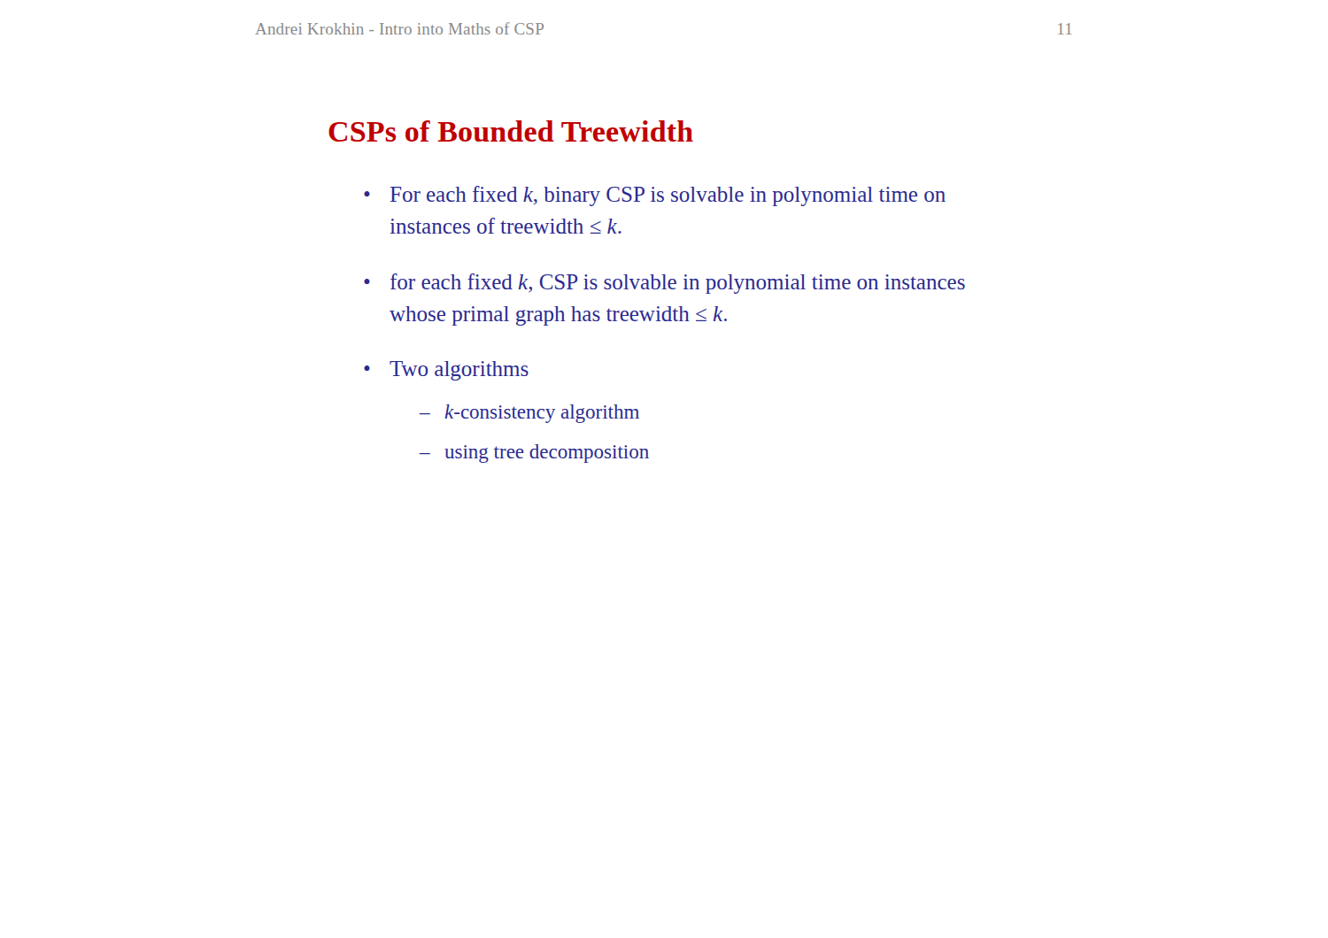Andrei Krokhin - Intro into Maths of CSP 11
CSPs of Bounded Treewidth
For each fixed k, binary CSP is solvable in polynomial time on instances of treewidth ≤ k.
for each fixed k, CSP is solvable in polynomial time on instances whose primal graph has treewidth ≤ k.
Two algorithms
k-consistency algorithm
using tree decomposition